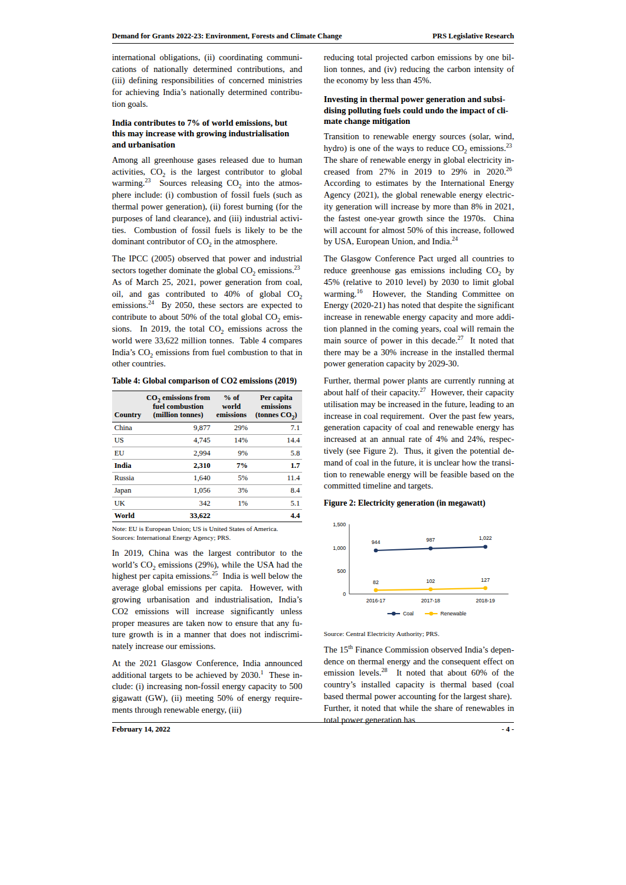Demand for Grants 2022-23: Environment, Forests and Climate Change
PRS Legislative Research
international obligations, (ii) coordinating communications of nationally determined contributions, and (iii) defining responsibilities of concerned ministries for achieving India’s nationally determined contribution goals.
India contributes to 7% of world emissions, but this may increase with growing industrialisation and urbanisation
Among all greenhouse gases released due to human activities, CO2 is the largest contributor to global warming.23 Sources releasing CO2 into the atmosphere include: (i) combustion of fossil fuels (such as thermal power generation), (ii) forest burning (for the purposes of land clearance), and (iii) industrial activities. Combustion of fossil fuels is likely to be the dominant contributor of CO2 in the atmosphere.
The IPCC (2005) observed that power and industrial sectors together dominate the global CO2 emissions.23 As of March 25, 2021, power generation from coal, oil, and gas contributed to 40% of global CO2 emissions.24 By 2050, these sectors are expected to contribute to about 50% of the total global CO2 emissions. In 2019, the total CO2 emissions across the world were 33,622 million tonnes. Table 4 compares India’s CO2 emissions from fuel combustion to that in other countries.
Table 4: Global comparison of CO2 emissions (2019)
| Country | CO 2 emissions from fuel combustion (million tonnes) | % of world emissions | Per capita emissions (tonnes CO 2 ) |
| --- | --- | --- | --- |
| China | 9,877 | 29% | 7.1 |
| US | 4,745 | 14% | 14.4 |
| EU | 2,994 | 9% | 5.8 |
| India | 2,310 | 7% | 1.7 |
| Russia | 1,640 | 5% | 11.4 |
| Japan | 1,056 | 3% | 8.4 |
| UK | 342 | 1% | 5.1 |
| World | 33,622 | | 4.4 |
Note: EU is European Union; US is United States of America.
Sources: International Energy Agency; PRS.
In 2019, China was the largest contributor to the world’s CO2 emissions (29%), while the USA had the highest per capita emissions.25 India is well below the average global emissions per capita. However, with growing urbanisation and industrialisation, India’s CO2 emissions will increase significantly unless proper measures are taken now to ensure that any future growth is in a manner that does not indiscriminately increase our emissions.
At the 2021 Glasgow Conference, India announced additional targets to be achieved by 2030.1 These include: (i) increasing non-fossil energy capacity to 500 gigawatt (GW), (ii) meeting 50% of energy requirements through renewable energy, (iii)
reducing total projected carbon emissions by one billion tonnes, and (iv) reducing the carbon intensity of the economy by less than 45%.
Investing in thermal power generation and subsidising polluting fuels could undo the impact of climate change mitigation
Transition to renewable energy sources (solar, wind, hydro) is one of the ways to reduce CO2 emissions.23 The share of renewable energy in global electricity increased from 27% in 2019 to 29% in 2020.26 According to estimates by the International Energy Agency (2021), the global renewable energy electricity generation will increase by more than 8% in 2021, the fastest one-year growth since the 1970s. China will account for almost 50% of this increase, followed by USA, European Union, and India.24
The Glasgow Conference Pact urged all countries to reduce greenhouse gas emissions including CO2 by 45% (relative to 2010 level) by 2030 to limit global warming.16 However, the Standing Committee on Energy (2020-21) has noted that despite the significant increase in renewable energy capacity and more addition planned in the coming years, coal will remain the main source of power in this decade.27 It noted that there may be a 30% increase in the installed thermal power generation capacity by 2029-30.
Further, thermal power plants are currently running at about half of their capacity.27 However, their capacity utilisation may be increased in the future, leading to an increase in coal requirement. Over the past few years, generation capacity of coal and renewable energy has increased at an annual rate of 4% and 24%, respectively (see Figure 2). Thus, it given the potential demand of coal in the future, it is unclear how the transition to renewable energy will be feasible based on the committed timeline and targets.
Figure 2: Electricity generation (in megawatt)
1,500 1,000 500 0 944 987 1,022 82 102 127 2016-17 2017-18 2018-19 Coal Renewable
Source: Central Electricity Authority; PRS.
The 15th Finance Commission observed India’s dependence on thermal energy and the consequent effect on emission levels.28 It noted that about 60% of the country’s installed capacity is thermal based (coal based thermal power accounting for the largest share). Further, it noted that while the share of renewables in total power generation has
February 14, 2022
- 4 -